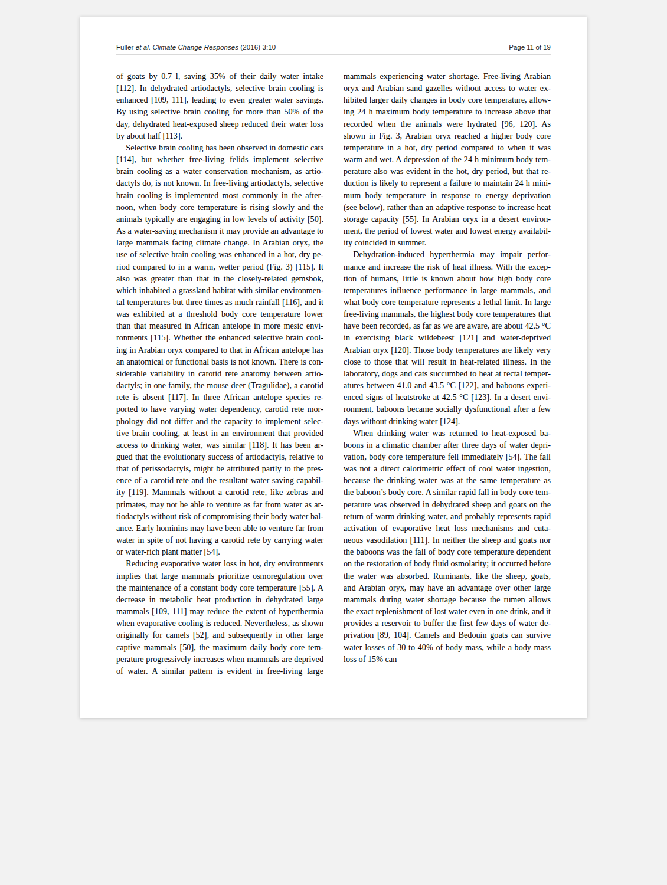Fuller et al. Climate Change Responses (2016) 3:10
Page 11 of 19
of goats by 0.7 l, saving 35% of their daily water intake [112]. In dehydrated artiodactyls, selective brain cooling is enhanced [109, 111], leading to even greater water savings. By using selective brain cooling for more than 50% of the day, dehydrated heat-exposed sheep reduced their water loss by about half [113].
Selective brain cooling has been observed in domestic cats [114], but whether free-living felids implement selective brain cooling as a water conservation mechanism, as artiodactyls do, is not known. In free-living artiodactyls, selective brain cooling is implemented most commonly in the afternoon, when body core temperature is rising slowly and the animals typically are engaging in low levels of activity [50]. As a water-saving mechanism it may provide an advantage to large mammals facing climate change. In Arabian oryx, the use of selective brain cooling was enhanced in a hot, dry period compared to in a warm, wetter period (Fig. 3) [115]. It also was greater than that in the closely-related gemsbok, which inhabited a grassland habitat with similar environmental temperatures but three times as much rainfall [116], and it was exhibited at a threshold body core temperature lower than that measured in African antelope in more mesic environments [115]. Whether the enhanced selective brain cooling in Arabian oryx compared to that in African antelope has an anatomical or functional basis is not known. There is considerable variability in carotid rete anatomy between artiodactyls; in one family, the mouse deer (Tragulidae), a carotid rete is absent [117]. In three African antelope species reported to have varying water dependency, carotid rete morphology did not differ and the capacity to implement selective brain cooling, at least in an environment that provided access to drinking water, was similar [118]. It has been argued that the evolutionary success of artiodactyls, relative to that of perissodactyls, might be attributed partly to the presence of a carotid rete and the resultant water saving capability [119]. Mammals without a carotid rete, like zebras and primates, may not be able to venture as far from water as artiodactyls without risk of compromising their body water balance. Early hominins may have been able to venture far from water in spite of not having a carotid rete by carrying water or water-rich plant matter [54].
Reducing evaporative water loss in hot, dry environments implies that large mammals prioritize osmoregulation over the maintenance of a constant body core temperature [55]. A decrease in metabolic heat production in dehydrated large mammals [109, 111] may reduce the extent of hyperthermia when evaporative cooling is reduced. Nevertheless, as shown originally for camels [52], and subsequently in other large captive mammals [50], the maximum daily body core temperature progressively increases when mammals are deprived of water. A similar pattern is evident in free-living large mammals experiencing water shortage. Free-living Arabian oryx and Arabian sand gazelles without access to water exhibited larger daily changes in body core temperature, allowing 24 h maximum body temperature to increase above that recorded when the animals were hydrated [96, 120]. As shown in Fig. 3, Arabian oryx reached a higher body core temperature in a hot, dry period compared to when it was warm and wet. A depression of the 24 h minimum body temperature also was evident in the hot, dry period, but that reduction is likely to represent a failure to maintain 24 h minimum body temperature in response to energy deprivation (see below), rather than an adaptive response to increase heat storage capacity [55]. In Arabian oryx in a desert environment, the period of lowest water and lowest energy availability coincided in summer.
Dehydration-induced hyperthermia may impair performance and increase the risk of heat illness. With the exception of humans, little is known about how high body core temperatures influence performance in large mammals, and what body core temperature represents a lethal limit. In large free-living mammals, the highest body core temperatures that have been recorded, as far as we are aware, are about 42.5 °C in exercising black wildebeest [121] and water-deprived Arabian oryx [120]. Those body temperatures are likely very close to those that will result in heat-related illness. In the laboratory, dogs and cats succumbed to heat at rectal temperatures between 41.0 and 43.5 °C [122], and baboons experienced signs of heatstroke at 42.5 °C [123]. In a desert environment, baboons became socially dysfunctional after a few days without drinking water [124].
When drinking water was returned to heat-exposed baboons in a climatic chamber after three days of water deprivation, body core temperature fell immediately [54]. The fall was not a direct calorimetric effect of cool water ingestion, because the drinking water was at the same temperature as the baboon’s body core. A similar rapid fall in body core temperature was observed in dehydrated sheep and goats on the return of warm drinking water, and probably represents rapid activation of evaporative heat loss mechanisms and cutaneous vasodilation [111]. In neither the sheep and goats nor the baboons was the fall of body core temperature dependent on the restoration of body fluid osmolarity; it occurred before the water was absorbed. Ruminants, like the sheep, goats, and Arabian oryx, may have an advantage over other large mammals during water shortage because the rumen allows the exact replenishment of lost water even in one drink, and it provides a reservoir to buffer the first few days of water deprivation [89, 104]. Camels and Bedouin goats can survive water losses of 30 to 40% of body mass, while a body mass loss of 15% can